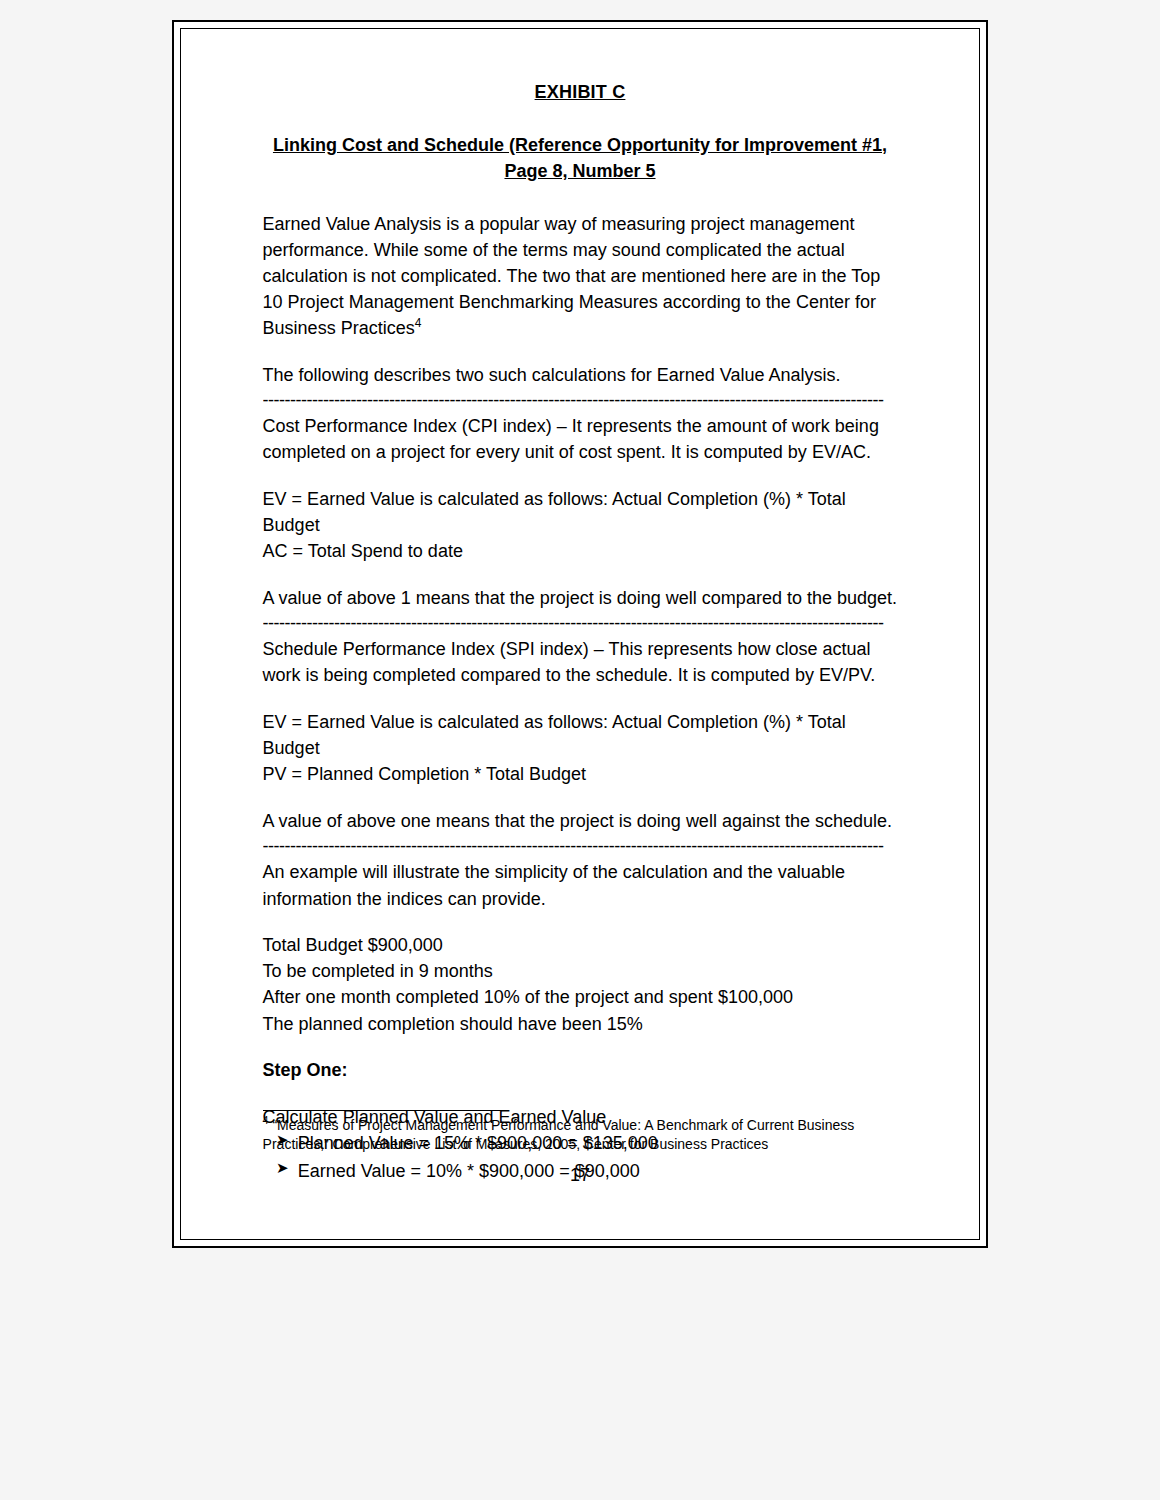EXHIBIT C
Linking Cost and Schedule (Reference Opportunity for Improvement #1, Page 8, Number 5
Earned Value Analysis is a popular way of measuring project management performance. While some of the terms may sound complicated the actual calculation is not complicated. The two that are mentioned here are in the Top 10 Project Management Benchmarking Measures according to the Center for Business Practices4
The following describes two such calculations for Earned Value Analysis.
-----------------------------------------------------------------------------------------------------------------
Cost Performance Index (CPI index) – It represents the amount of work being completed on a project for every unit of cost spent. It is computed by EV/AC.
EV = Earned Value is calculated as follows: Actual Completion (%) * Total Budget
AC = Total Spend to date
A value of above 1 means that the project is doing well compared to the budget.
-----------------------------------------------------------------------------------------------------------------
Schedule Performance Index (SPI index) – This represents how close actual work is being completed compared to the schedule. It is computed by EV/PV.
EV = Earned Value is calculated as follows: Actual Completion (%) * Total Budget
PV = Planned Completion * Total Budget
A value of above one means that the project is doing well against the schedule.
-----------------------------------------------------------------------------------------------------------------
An example will illustrate the simplicity of the calculation and the valuable information the indices can provide.
Total Budget $900,000
To be completed in 9 months
After one month completed 10% of the project and spent $100,000
The planned completion should have been 15%
Step One:
Calculate Planned Value and Earned Value
Planned Value = 15% * $900,000 = $135,000
Earned Value = 10% * $900,000 = $90,000
4 “Measures of Project Management Performance and Value: A Benchmark of Current Business Practices,” Comprehensive List of Measures, 2005, Center for Business Practices
17